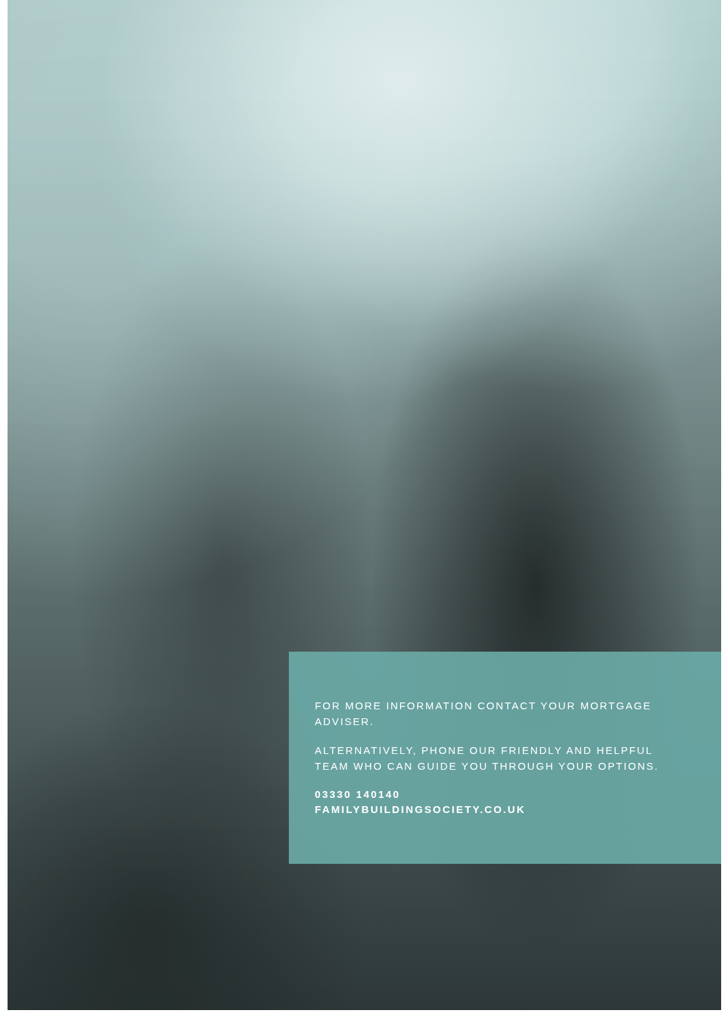For more information contact your mortgage adviser.
Alternatively, phone our friendly and helpful team who can guide you through your options.
03330 140140
familybuildingsociety.co.uk